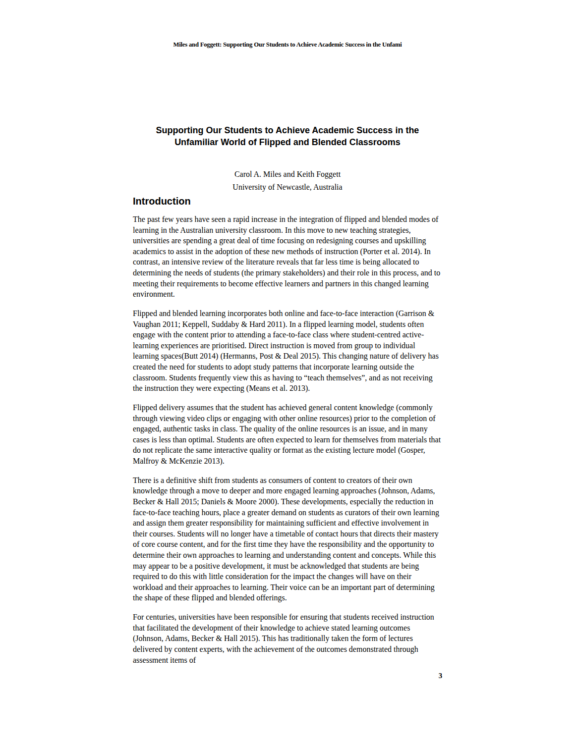Miles and Foggett: Supporting Our Students to Achieve Academic Success in the Unfami
Supporting Our Students to Achieve Academic Success in the
Unfamiliar World of Flipped and Blended Classrooms
Carol A. Miles and Keith Foggett
University of Newcastle, Australia
Introduction
The past few years have seen a rapid increase in the integration of flipped and blended modes of learning in the Australian university classroom. In this move to new teaching strategies, universities are spending a great deal of time focusing on redesigning courses and upskilling academics to assist in the adoption of these new methods of instruction (Porter et al. 2014). In contrast, an intensive review of the literature reveals that far less time is being allocated to determining the needs of students (the primary stakeholders) and their role in this process, and to meeting their requirements to become effective learners and partners in this changed learning environment.
Flipped and blended learning incorporates both online and face-to-face interaction (Garrison & Vaughan 2011; Keppell, Suddaby & Hard 2011). In a flipped learning model, students often engage with the content prior to attending a face-to-face class where student-centred active-learning experiences are prioritised. Direct instruction is moved from group to individual learning spaces(Butt 2014) (Hermanns, Post & Deal 2015). This changing nature of delivery has created the need for students to adopt study patterns that incorporate learning outside the classroom. Students frequently view this as having to “teach themselves”, and as not receiving the instruction they were expecting (Means et al. 2013).
Flipped delivery assumes that the student has achieved general content knowledge (commonly through viewing video clips or engaging with other online resources) prior to the completion of engaged, authentic tasks in class. The quality of the online resources is an issue, and in many cases is less than optimal. Students are often expected to learn for themselves from materials that do not replicate the same interactive quality or format as the existing lecture model (Gosper, Malfroy & McKenzie 2013).
There is a definitive shift from students as consumers of content to creators of their own knowledge through a move to deeper and more engaged learning approaches (Johnson, Adams, Becker & Hall 2015; Daniels & Moore 2000). These developments, especially the reduction in face-to-face teaching hours, place a greater demand on students as curators of their own learning and assign them greater responsibility for maintaining sufficient and effective involvement in their courses. Students will no longer have a timetable of contact hours that directs their mastery of core course content, and for the first time they have the responsibility and the opportunity to determine their own approaches to learning and understanding content and concepts. While this may appear to be a positive development, it must be acknowledged that students are being required to do this with little consideration for the impact the changes will have on their workload and their approaches to learning. Their voice can be an important part of determining the shape of these flipped and blended offerings.
For centuries, universities have been responsible for ensuring that students received instruction that facilitated the development of their knowledge to achieve stated learning outcomes (Johnson, Adams, Becker & Hall 2015). This has traditionally taken the form of lectures delivered by content experts, with the achievement of the outcomes demonstrated through assessment items of
3